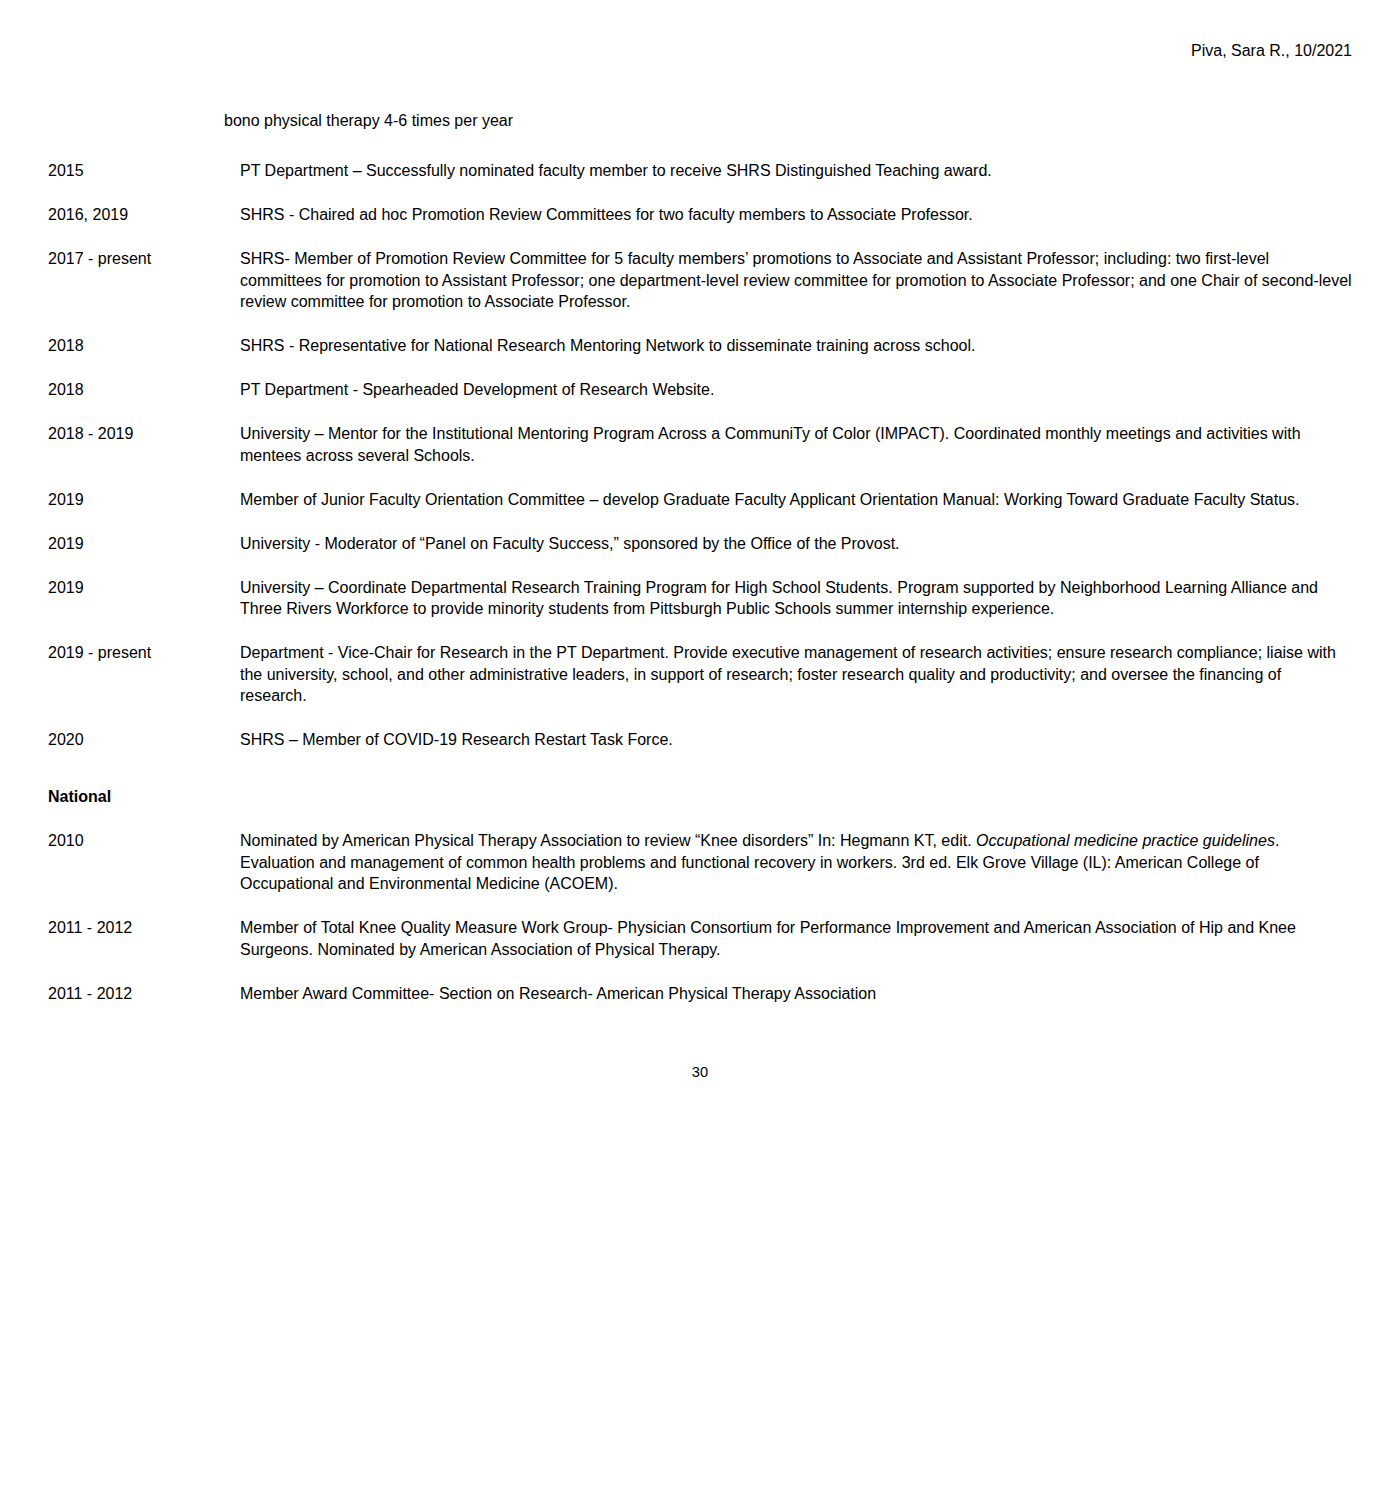Piva, Sara R., 10/2021
bono physical therapy 4-6 times per year
2015
PT Department – Successfully nominated faculty member to receive SHRS Distinguished Teaching award.
2016, 2019
SHRS - Chaired ad hoc Promotion Review Committees for two faculty members to Associate Professor.
2017 - present
SHRS- Member of Promotion Review Committee for 5 faculty members’ promotions to Associate and Assistant Professor; including: two first-level committees for promotion to Assistant Professor; one department-level review committee for promotion to Associate Professor; and one Chair of second-level review committee for promotion to Associate Professor.
2018
SHRS - Representative for National Research Mentoring Network to disseminate training across school.
2018
PT Department - Spearheaded Development of Research Website.
2018 - 2019
University – Mentor for the Institutional Mentoring Program Across a CommuniTy of Color (IMPACT). Coordinated monthly meetings and activities with mentees across several Schools.
2019
Member of Junior Faculty Orientation Committee – develop Graduate Faculty Applicant Orientation Manual: Working Toward Graduate Faculty Status.
2019
University - Moderator of “Panel on Faculty Success,” sponsored by the Office of the Provost.
2019
University – Coordinate Departmental Research Training Program for High School Students. Program supported by Neighborhood Learning Alliance and Three Rivers Workforce to provide minority students from Pittsburgh Public Schools summer internship experience.
2019 - present
Department - Vice-Chair for Research in the PT Department. Provide executive management of research activities; ensure research compliance; liaise with the university, school, and other administrative leaders, in support of research; foster research quality and productivity; and oversee the financing of research.
2020
SHRS – Member of COVID-19 Research Restart Task Force.
National
2010
Nominated by American Physical Therapy Association to review “Knee disorders” In: Hegmann KT, edit. Occupational medicine practice guidelines. Evaluation and management of common health problems and functional recovery in workers. 3rd ed. Elk Grove Village (IL): American College of Occupational and Environmental Medicine (ACOEM).
2011 - 2012
Member of Total Knee Quality Measure Work Group- Physician Consortium for Performance Improvement and American Association of Hip and Knee Surgeons. Nominated by American Association of Physical Therapy.
2011 - 2012
Member Award Committee- Section on Research- American Physical Therapy Association
30